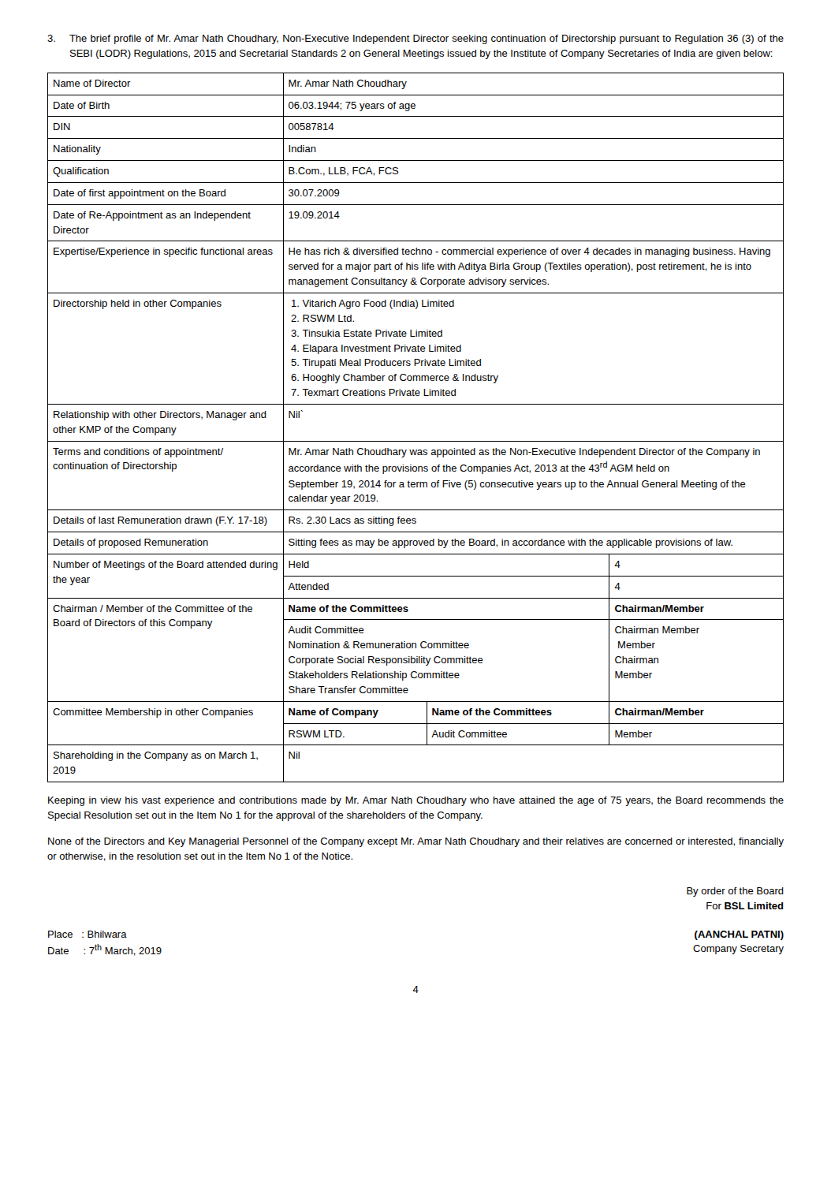3. The brief profile of Mr. Amar Nath Choudhary, Non-Executive Independent Director seeking continuation of Directorship pursuant to Regulation 36 (3) of the SEBI (LODR) Regulations, 2015 and Secretarial Standards 2 on General Meetings issued by the Institute of Company Secretaries of India are given below:
| Name of Director | Mr. Amar Nath Choudhary |
| Date of Birth | 06.03.1944; 75 years of age |
| DIN | 00587814 |
| Nationality | Indian |
| Qualification | B.Com., LLB, FCA, FCS |
| Date of first appointment on the Board | 30.07.2009 |
| Date of Re-Appointment as an Independent Director | 19.09.2014 |
| Expertise/Experience in specific functional areas | He has rich & diversified techno - commercial experience of over 4 decades in managing business. Having served for a major part of his life with Aditya Birla Group (Textiles operation), post retirement, he is into management Consultancy & Corporate advisory services. |
| Directorship held in other Companies | Vitarich Agro Food (India) Limited RSWM Ltd. Tinsukia Estate Private Limited Elapara Investment Private Limited Tirupati Meal Producers Private Limited Hooghly Chamber of Commerce & Industry Texmart Creations Private Limited |
| Relationship with other Directors, Manager and other KMP of the Company | Nil` |
| Terms and conditions of appointment/ continuation of Directorship | Mr. Amar Nath Choudhary was appointed as the Non-Executive Independent Director of the Company in accordance with the provisions of the Companies Act, 2013 at the 43 rd AGM held on September 19, 2014 for a term of Five (5) consecutive years up to the Annual General Meeting of the calendar year 2019. |
| Details of last Remuneration drawn (F.Y. 17-18) | Rs. 2.30 Lacs as sitting fees |
| Details of proposed Remuneration | Sitting fees as may be approved by the Board, in accordance with the applicable provisions of law. |
| Number of Meetings of the Board attended during the year | Held | 4 |
| Attended | 4 |
| Chairman / Member of the Committee of the Board of Directors of this Company | Name of the Committees | Chairman/Member |
| Audit Committee Nomination & Remuneration Committee Corporate Social Responsibility Committee Stakeholders Relationship Committee Share Transfer Committee | Chairman Member Member Chairman Member |
| Committee Membership in other Companies | Name of Company | Name of the Committees | Chairman/Member |
| RSWM LTD. | Audit Committee | Member |
| Shareholding in the Company as on March 1, 2019 | Nil |
Keeping in view his vast experience and contributions made by Mr. Amar Nath Choudhary who have attained the age of 75 years, the Board recommends the Special Resolution set out in the Item No 1 for the approval of the shareholders of the Company.
None of the Directors and Key Managerial Personnel of the Company except Mr. Amar Nath Choudhary and their relatives are concerned or interested, financially or otherwise, in the resolution set out in the Item No 1 of the Notice.
By order of the Board
For BSL Limited
Place : Bhilwara
Date : 7th March, 2019
(AANCHAL PATNI)
Company Secretary
4